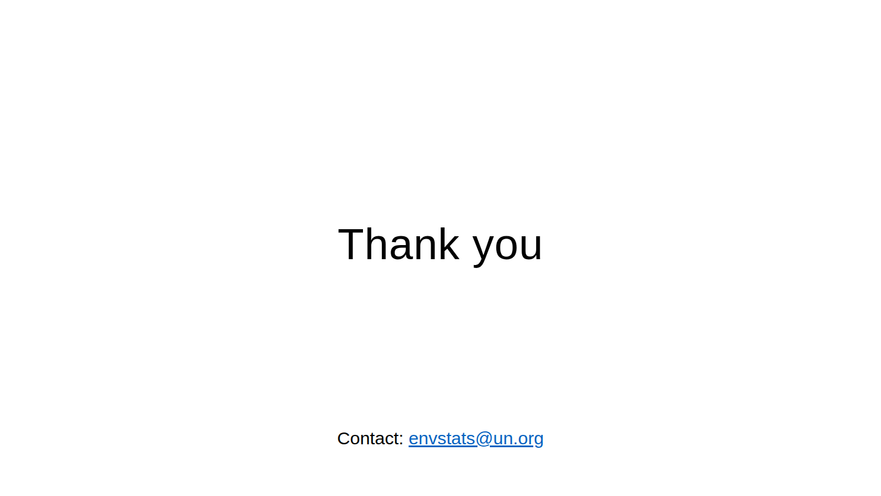Thank you
Contact: envstats@un.org